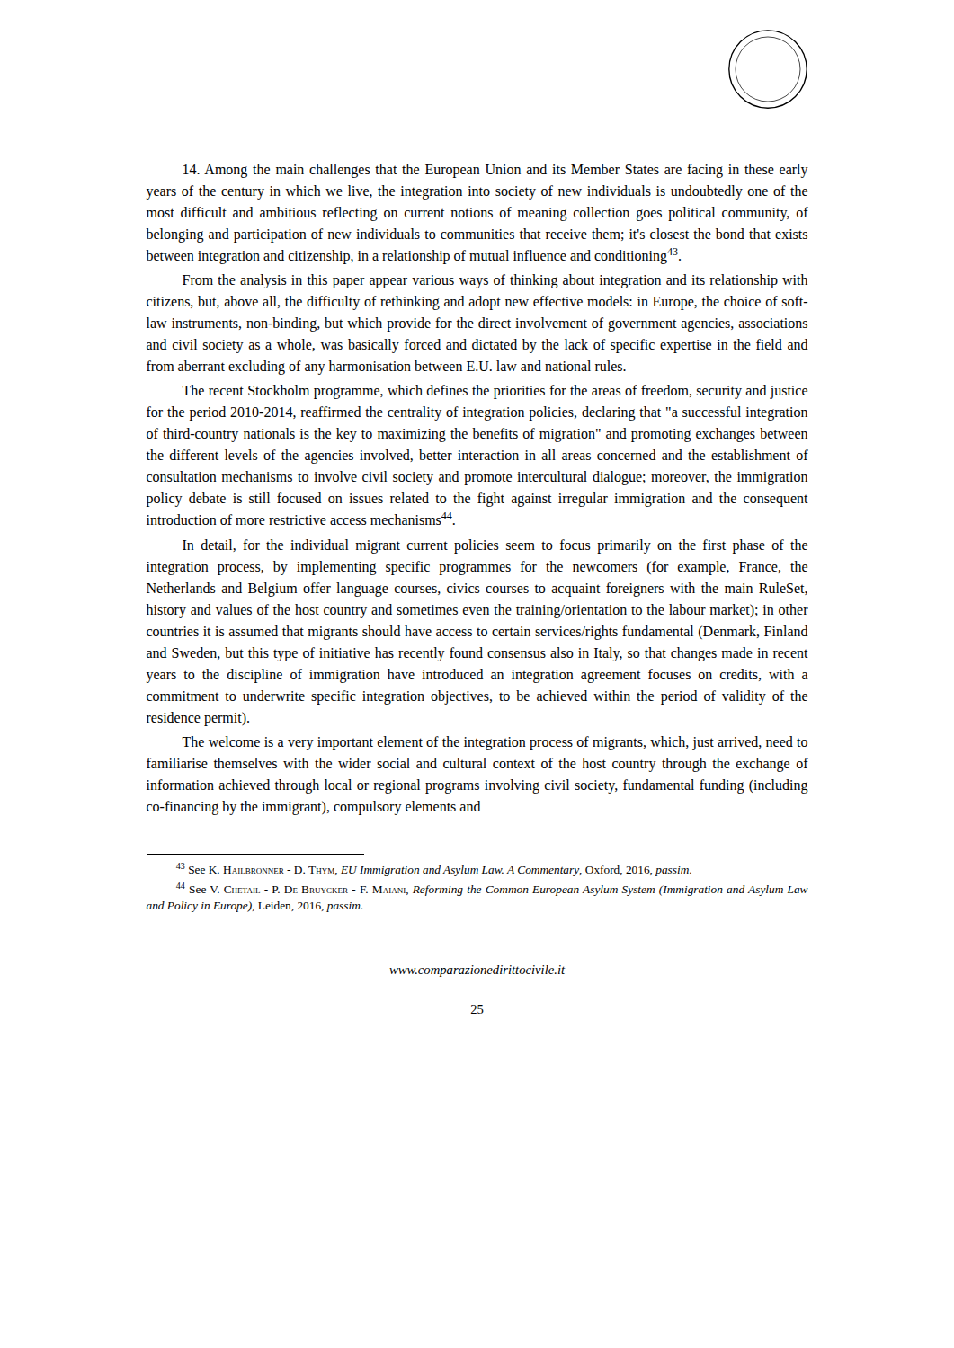14. Among the main challenges that the European Union and its Member States are facing in these early years of the century in which we live, the integration into society of new individuals is undoubtedly one of the most difficult and ambitious reflecting on current notions of meaning collection goes political community, of belonging and participation of new individuals to communities that receive them; it's closest the bond that exists between integration and citizenship, in a relationship of mutual influence and conditioning43.
From the analysis in this paper appear various ways of thinking about integration and its relationship with citizens, but, above all, the difficulty of rethinking and adopt new effective models: in Europe, the choice of soft-law instruments, non-binding, but which provide for the direct involvement of government agencies, associations and civil society as a whole, was basically forced and dictated by the lack of specific expertise in the field and from aberrant excluding of any harmonisation between E.U. law and national rules.
The recent Stockholm programme, which defines the priorities for the areas of freedom, security and justice for the period 2010-2014, reaffirmed the centrality of integration policies, declaring that "a successful integration of third-country nationals is the key to maximizing the benefits of migration" and promoting exchanges between the different levels of the agencies involved, better interaction in all areas concerned and the establishment of consultation mechanisms to involve civil society and promote intercultural dialogue; moreover, the immigration policy debate is still focused on issues related to the fight against irregular immigration and the consequent introduction of more restrictive access mechanisms44.
In detail, for the individual migrant current policies seem to focus primarily on the first phase of the integration process, by implementing specific programmes for the newcomers (for example, France, the Netherlands and Belgium offer language courses, civics courses to acquaint foreigners with the main RuleSet, history and values of the host country and sometimes even the training/orientation to the labour market); in other countries it is assumed that migrants should have access to certain services/rights fundamental (Denmark, Finland and Sweden, but this type of initiative has recently found consensus also in Italy, so that changes made in recent years to the discipline of immigration have introduced an integration agreement focuses on credits, with a commitment to underwrite specific integration objectives, to be achieved within the period of validity of the residence permit).
The welcome is a very important element of the integration process of migrants, which, just arrived, need to familiarise themselves with the wider social and cultural context of the host country through the exchange of information achieved through local or regional programs involving civil society, fundamental funding (including co-financing by the immigrant), compulsory elements and
43 See K. Hailbronner - D. Thym, EU Immigration and Asylum Law. A Commentary, Oxford, 2016, passim.
44 See V. Chetail - P. De Bruycker - F. Maiani, Reforming the Common European Asylum System (Immigration and Asylum Law and Policy in Europe), Leiden, 2016, passim.
www.comparazionedirittocivile.it
25